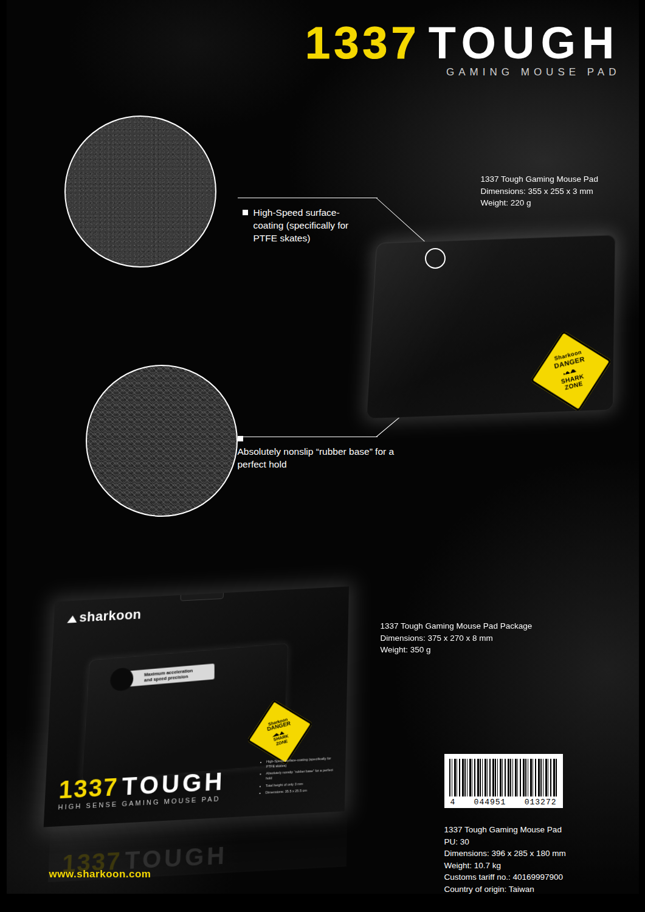1337 TOUGH
Gaming Mouse Pad
High-Speed surface-coating (specifically for PTFE skates)
Absolutely nonslip “rubber base” for a perfect hold
Sharkoon DANGER SHARK
ZONE
1337 Tough Gaming Mouse Pad
Dimensions: 355 x 255 x 3 mm
Weight: 220 g
sharkoon
Maximum acceleration
and speed precision
Sharkoon DANGER SHARK
ZONE
1337 TOUGH High Sense Gaming Mouse Pad
High-Speed surface-coating (specifically for PTFE skates)
Absolutely nonslip “rubber base” for a perfect hold
Total height of only 3 mm
Dimensions: 35.5 x 25.5 cm
1337 TOUGH
1337 Tough Gaming Mouse Pad Package
Dimensions: 375 x 270 x 8 mm
Weight: 350 g
4044951013272
1337 Tough Gaming Mouse Pad
PU: 30
Dimensions: 396 x 285 x 180 mm
Weight: 10.7 kg
Customs tariff no.: 40169997900
Country of origin: Taiwan
www.sharkoon.com